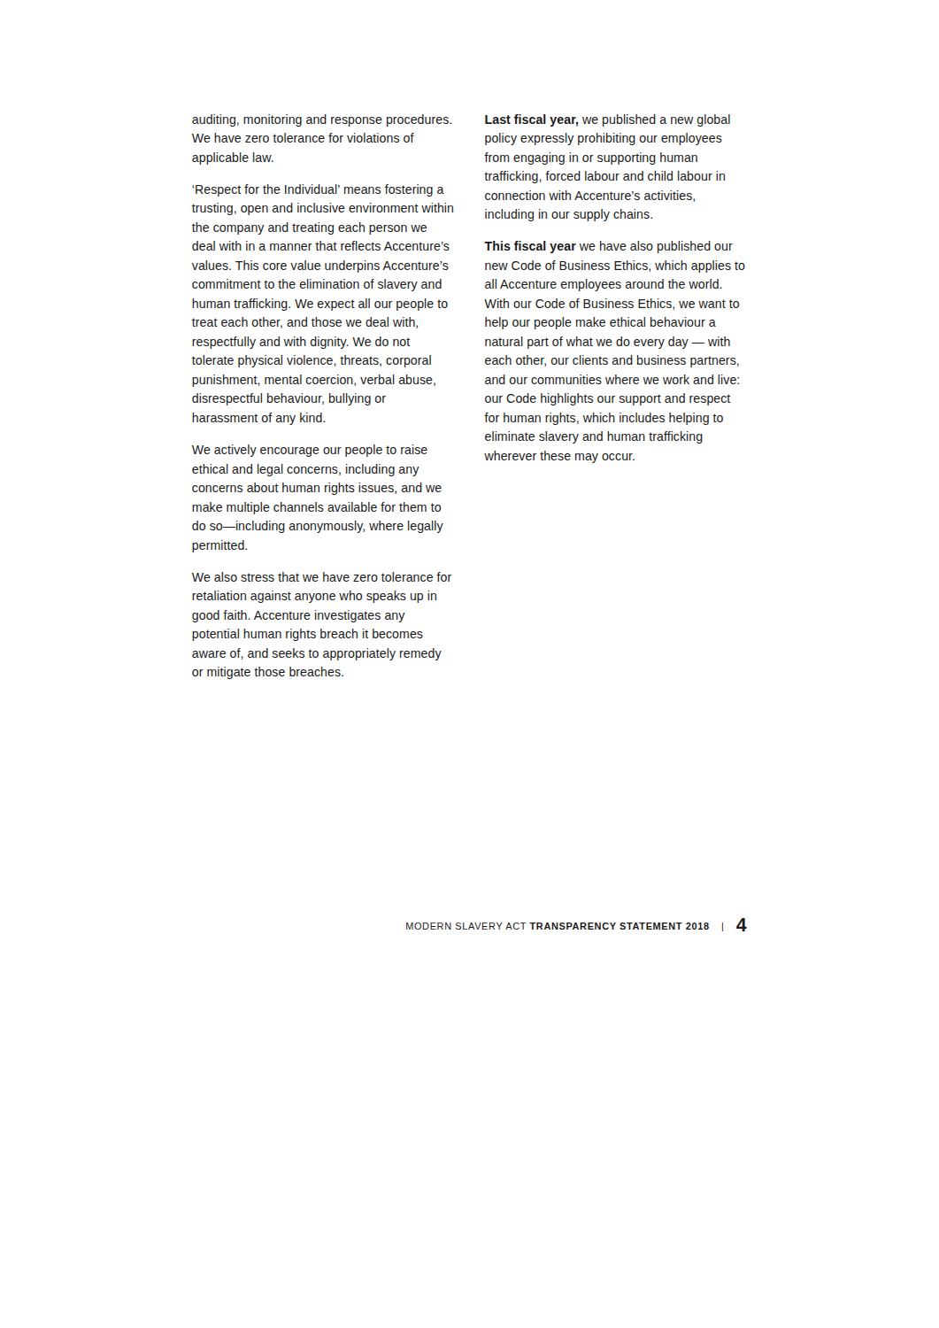auditing, monitoring and response procedures. We have zero tolerance for violations of applicable law.
‘Respect for the Individual’ means fostering a trusting, open and inclusive environment within the company and treating each person we deal with in a manner that reflects Accenture’s values. This core value underpins Accenture’s commitment to the elimination of slavery and human trafficking. We expect all our people to treat each other, and those we deal with, respectfully and with dignity. We do not tolerate physical violence, threats, corporal punishment, mental coercion, verbal abuse, disrespectful behaviour, bullying or harassment of any kind.
We actively encourage our people to raise ethical and legal concerns, including any concerns about human rights issues, and we make multiple channels available for them to do so—including anonymously, where legally permitted.
We also stress that we have zero tolerance for retaliation against anyone who speaks up in good faith. Accenture investigates any potential human rights breach it becomes aware of, and seeks to appropriately remedy or mitigate those breaches.
Last fiscal year, we published a new global policy expressly prohibiting our employees from engaging in or supporting human trafficking, forced labour and child labour in connection with Accenture’s activities, including in our supply chains.
This fiscal year we have also published our new Code of Business Ethics, which applies to all Accenture employees around the world. With our Code of Business Ethics, we want to help our people make ethical behaviour a natural part of what we do every day — with each other, our clients and business partners, and our communities where we work and live: our Code highlights our support and respect for human rights, which includes helping to eliminate slavery and human trafficking wherever these may occur.
Modern Slavery Act Transparency Statement 2018 | 4